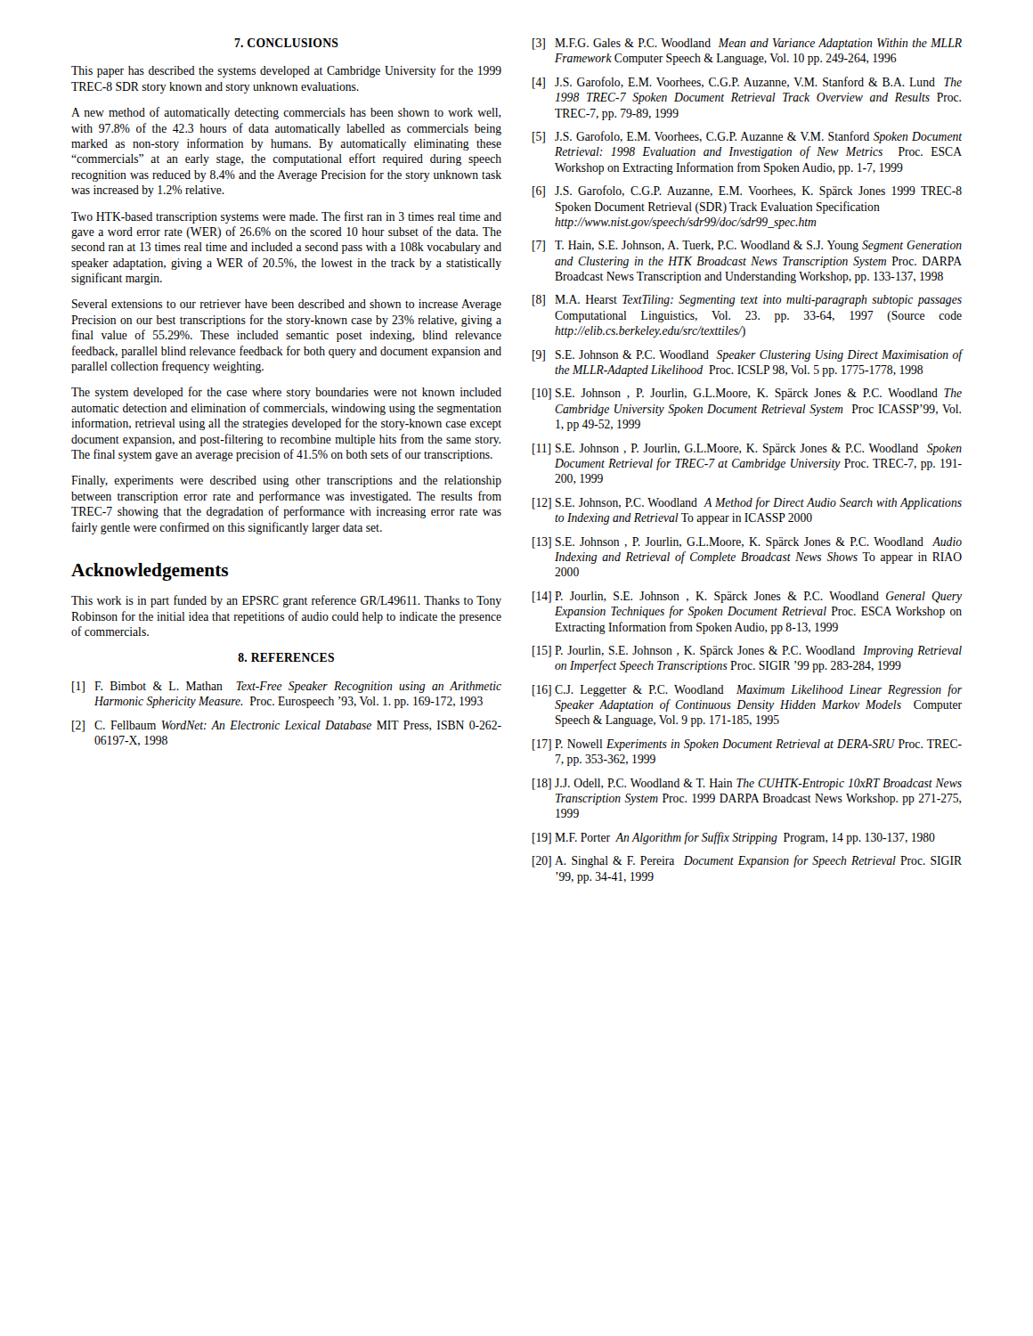7. CONCLUSIONS
This paper has described the systems developed at Cambridge University for the 1999 TREC-8 SDR story known and story unknown evaluations.
A new method of automatically detecting commercials has been shown to work well, with 97.8% of the 42.3 hours of data automatically labelled as commercials being marked as non-story information by humans. By automatically eliminating these “commercials” at an early stage, the computational effort required during speech recognition was reduced by 8.4% and the Average Precision for the story unknown task was increased by 1.2% relative.
Two HTK-based transcription systems were made. The first ran in 3 times real time and gave a word error rate (WER) of 26.6% on the scored 10 hour subset of the data. The second ran at 13 times real time and included a second pass with a 108k vocabulary and speaker adaptation, giving a WER of 20.5%, the lowest in the track by a statistically significant margin.
Several extensions to our retriever have been described and shown to increase Average Precision on our best transcriptions for the story-known case by 23% relative, giving a final value of 55.29%. These included semantic poset indexing, blind relevance feedback, parallel blind relevance feedback for both query and document expansion and parallel collection frequency weighting.
The system developed for the case where story boundaries were not known included automatic detection and elimination of commercials, windowing using the segmentation information, retrieval using all the strategies developed for the story-known case except document expansion, and post-filtering to recombine multiple hits from the same story. The final system gave an average precision of 41.5% on both sets of our transcriptions.
Finally, experiments were described using other transcriptions and the relationship between transcription error rate and performance was investigated. The results from TREC-7 showing that the degradation of performance with increasing error rate was fairly gentle were confirmed on this significantly larger data set.
Acknowledgements
This work is in part funded by an EPSRC grant reference GR/L49611. Thanks to Tony Robinson for the initial idea that repetitions of audio could help to indicate the presence of commercials.
8. REFERENCES
[1] F. Bimbot & L. Mathan Text-Free Speaker Recognition using an Arithmetic Harmonic Sphericity Measure. Proc. Eurospeech ’93, Vol. 1. pp. 169-172, 1993
[2] C. Fellbaum WordNet: An Electronic Lexical Database MIT Press, ISBN 0-262-06197-X, 1998
[3] M.F.G. Gales & P.C. Woodland Mean and Variance Adaptation Within the MLLR Framework Computer Speech & Language, Vol. 10 pp. 249-264, 1996
[4] J.S. Garofolo, E.M. Voorhees, C.G.P. Auzanne, V.M. Stanford & B.A. Lund The 1998 TREC-7 Spoken Document Retrieval Track Overview and Results Proc. TREC-7, pp. 79-89, 1999
[5] J.S. Garofolo, E.M. Voorhees, C.G.P. Auzanne & V.M. Stanford Spoken Document Retrieval: 1998 Evaluation and Investigation of New Metrics Proc. ESCA Workshop on Extracting Information from Spoken Audio, pp. 1-7, 1999
[6] J.S. Garofolo, C.G.P. Auzanne, E.M. Voorhees, K. Spärck Jones 1999 TREC-8 Spoken Document Retrieval (SDR) Track Evaluation Specification
http://www.nist.gov/speech/sdr99/doc/sdr99_spec.htm
[7] T. Hain, S.E. Johnson, A. Tuerk, P.C. Woodland & S.J. Young Segment Generation and Clustering in the HTK Broadcast News Transcription System Proc. DARPA Broadcast News Transcription and Understanding Workshop, pp. 133-137, 1998
[8] M.A. Hearst TextTiling: Segmenting text into multi-paragraph subtopic passages Computational Linguistics, Vol. 23. pp. 33-64, 1997 (Source code http://elib.cs.berkeley.edu/src/texttiles/)
[9] S.E. Johnson & P.C. Woodland Speaker Clustering Using Direct Maximisation of the MLLR-Adapted Likelihood Proc. ICSLP 98, Vol. 5 pp. 1775-1778, 1998
[10] S.E. Johnson , P. Jourlin, G.L.Moore, K. Spärck Jones & P.C. Woodland The Cambridge University Spoken Document Retrieval System Proc ICASSP’99, Vol. 1, pp 49-52, 1999
[11] S.E. Johnson , P. Jourlin, G.L.Moore, K. Spärck Jones & P.C. Woodland Spoken Document Retrieval for TREC-7 at Cambridge University Proc. TREC-7, pp. 191-200, 1999
[12] S.E. Johnson, P.C. Woodland A Method for Direct Audio Search with Applications to Indexing and Retrieval To appear in ICASSP 2000
[13] S.E. Johnson , P. Jourlin, G.L.Moore, K. Spärck Jones & P.C. Woodland Audio Indexing and Retrieval of Complete Broadcast News Shows To appear in RIAO 2000
[14] P. Jourlin, S.E. Johnson , K. Spärck Jones & P.C. Woodland General Query Expansion Techniques for Spoken Document Retrieval Proc. ESCA Workshop on Extracting Information from Spoken Audio, pp 8-13, 1999
[15] P. Jourlin, S.E. Johnson , K. Spärck Jones & P.C. Woodland Improving Retrieval on Imperfect Speech Transcriptions Proc. SIGIR ’99 pp. 283-284, 1999
[16] C.J. Leggetter & P.C. Woodland Maximum Likelihood Linear Regression for Speaker Adaptation of Continuous Density Hidden Markov Models Computer Speech & Language, Vol. 9 pp. 171-185, 1995
[17] P. Nowell Experiments in Spoken Document Retrieval at DERA-SRU Proc. TREC-7, pp. 353-362, 1999
[18] J.J. Odell, P.C. Woodland & T. Hain The CUHTK-Entropic 10xRT Broadcast News Transcription System Proc. 1999 DARPA Broadcast News Workshop. pp 271-275, 1999
[19] M.F. Porter An Algorithm for Suffix Stripping Program, 14 pp. 130-137, 1980
[20] A. Singhal & F. Pereira Document Expansion for Speech Retrieval Proc. SIGIR ’99, pp. 34-41, 1999